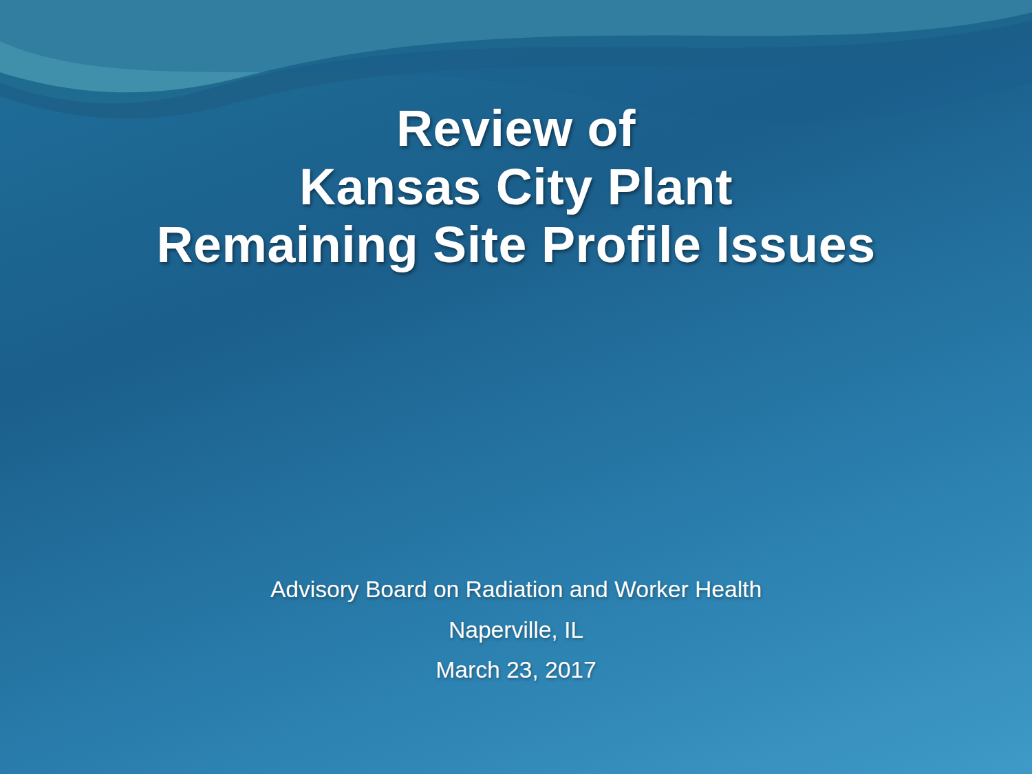Review of
Kansas City Plant
Remaining Site Profile Issues
Advisory Board on Radiation and Worker Health
Naperville, IL
March 23, 2017